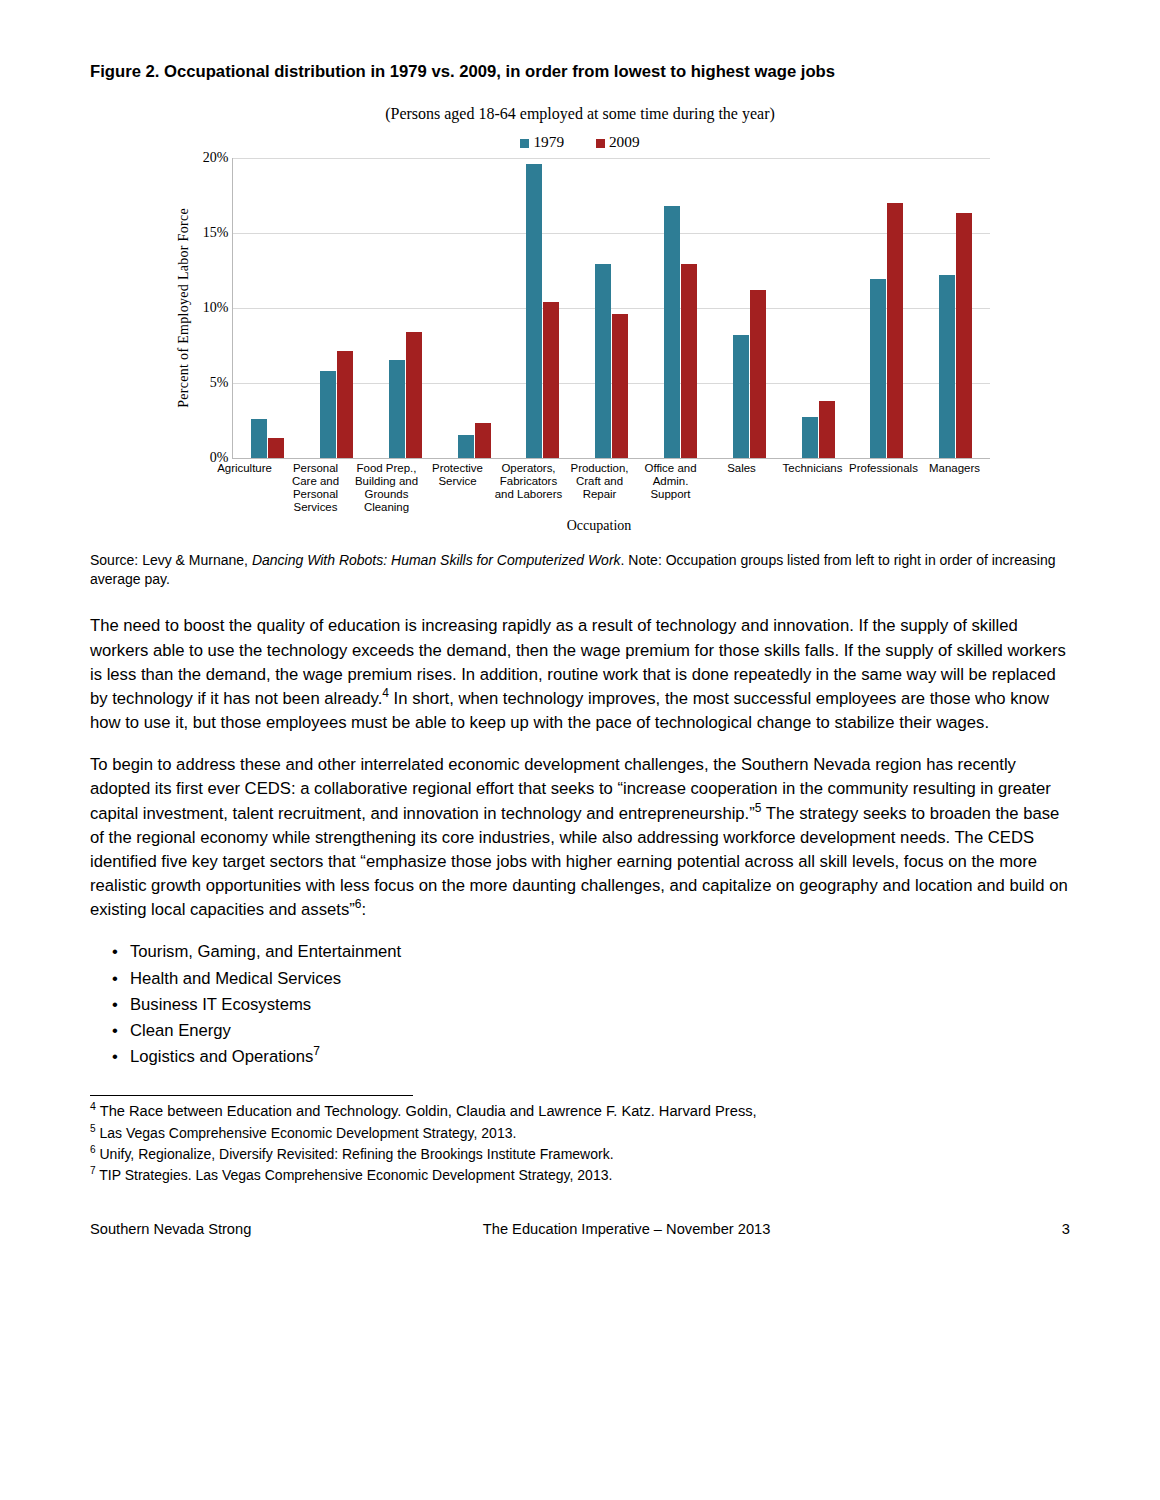Figure 2. Occupational distribution in 1979 vs. 2009, in order from lowest to highest wage jobs
(Persons aged 18-64 employed at some time during the year)
1979 2009
Percent of Employed Labor Force
20%
15%
10%
5%
0%
Agriculture
Personal
Care and
Personal
Services
Food Prep.,
Building and
Grounds
Cleaning
Protective
Service
Operators,
Fabricators
and Laborers
Production,
Craft and
Repair
Office and
Admin.
Support
Sales
Technicians
Professionals
Managers
Occupation
Source: Levy & Murnane, Dancing With Robots: Human Skills for Computerized Work. Note: Occupation groups listed from left to right in order of increasing average pay.
The need to boost the quality of education is increasing rapidly as a result of technology and innovation. If the supply of skilled workers able to use the technology exceeds the demand, then the wage premium for those skills falls. If the supply of skilled workers is less than the demand, the wage premium rises. In addition, routine work that is done repeatedly in the same way will be replaced by technology if it has not been already.4 In short, when technology improves, the most successful employees are those who know how to use it, but those employees must be able to keep up with the pace of technological change to stabilize their wages.
To begin to address these and other interrelated economic development challenges, the Southern Nevada region has recently adopted its first ever CEDS: a collaborative regional effort that seeks to “increase cooperation in the community resulting in greater capital investment, talent recruitment, and innovation in technology and entrepreneurship.”5 The strategy seeks to broaden the base of the regional economy while strengthening its core industries, while also addressing workforce development needs. The CEDS identified five key target sectors that “emphasize those jobs with higher earning potential across all skill levels, focus on the more realistic growth opportunities with less focus on the more daunting challenges, and capitalize on geography and location and build on existing local capacities and assets”6:
Tourism, Gaming, and Entertainment
Health and Medical Services
Business IT Ecosystems
Clean Energy
Logistics and Operations7
4 The Race between Education and Technology. Goldin, Claudia and Lawrence F. Katz. Harvard Press,
5 Las Vegas Comprehensive Economic Development Strategy, 2013.
6 Unify, Regionalize, Diversify Revisited: Refining the Brookings Institute Framework.
7 TIP Strategies. Las Vegas Comprehensive Economic Development Strategy, 2013.
Southern Nevada Strong
The Education Imperative – November 2013
3